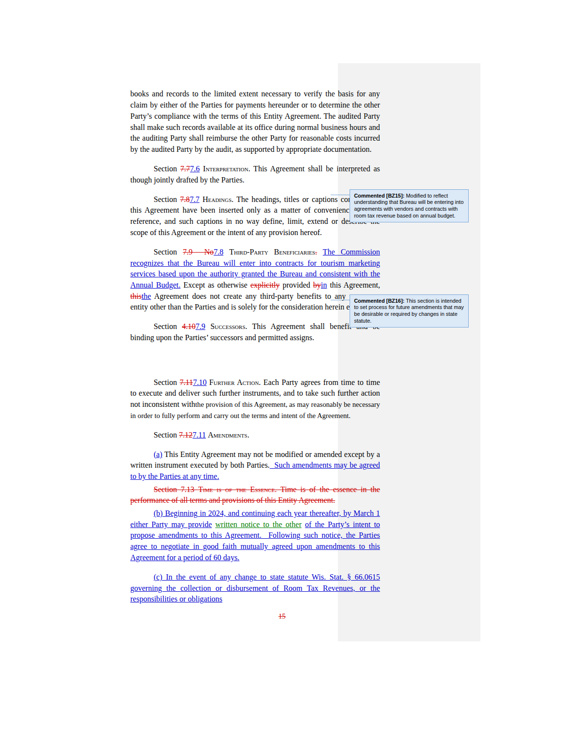books and records to the limited extent necessary to verify the basis for any claim by either of the Parties for payments hereunder or to determine the other Party’s compliance with the terms of this Entity Agreement. The audited Party shall make such records available at its office during normal business hours and the auditing Party shall reimburse the other Party for reasonable costs incurred by the audited Party by the audit, as supported by appropriate documentation.
Section 7.77.6 Interpretation. This Agreement shall be interpreted as though jointly drafted by the Parties.
Section 7.87.7 Headings. The headings, titles or captions contained in this Agreement have been inserted only as a matter of convenience and for reference, and such captions in no way define, limit, extend or describe the scope of this Agreement or the intent of any provision hereof.
Section 7.9 No 7.8 Third-Party Beneficiaries. The Commission recognizes that the Bureau will enter into contracts for tourism marketing services based upon the authority granted the Bureau and consistent with the Annual Budget. Except as otherwise explicitly provided by in this Agreement, this the Agreement does not create any third-party benefits to any person or entity other than the Parties and is solely for the consideration herein expressed.
Section 4.107.9 Successors. This Agreement shall benefit and be binding upon the Parties’ successors and permitted assigns.
Section 7.117.10 Further Action. Each Party agrees from time to time to execute and deliver such further instruments, and to take such further action not inconsistent withthe provision of this Agreement, as may reasonably be necessary in order to fully perform and carry out the terms and intent of the Agreement.
Section 7.127.11 Amendments.
(a) This Entity Agreement may not be modified or amended except by a written instrument executed by both Parties. Such amendments may be agreed to by the Parties at any time.
Section 7.13 Time is of the Essence. Time is of the essence in the performance of all terms and provisions of this Entity Agreement.
(b) Beginning in 2024, and continuing each year thereafter, by March 1 either Party may provide written notice to the other of the Party’s intent to propose amendments to this Agreement. Following such notice, the Parties agree to negotiate in good faith mutually agreed upon amendments to this Agreement for a period of 60 days.
(c) In the event of any change to state statute Wis. Stat. § 66.0615 governing the collection or disbursement of Room Tax Revenues, or the responsibilities or obligations
Commented [BZ15]: Modified to reflect understanding that Bureau will be entering into agreements with vendors and contracts with room tax revenue based on annual budget.
Commented [BZ16]: This section is intended to set process for future amendments that may be desirable or required by changes in state statute.
15